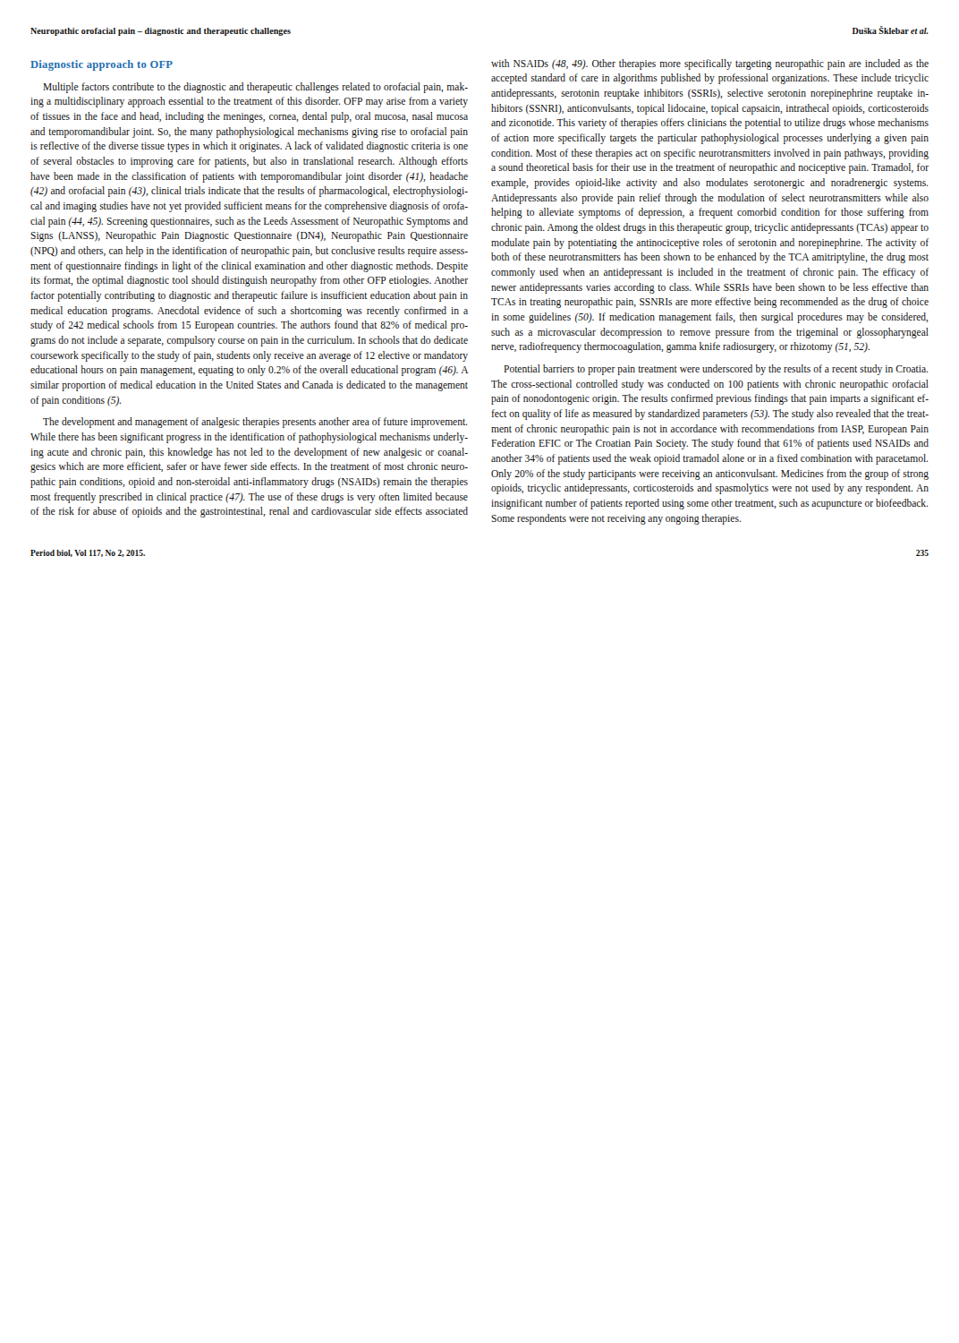Neuropathic orofacial pain – diagnostic and therapeutic challenges Duška Šklebar et al.
Diagnostic approach to OFP
Multiple factors contribute to the diagnostic and therapeutic challenges related to orofacial pain, making a multidisciplinary approach essential to the treatment of this disorder. OFP may arise from a variety of tissues in the face and head, including the meninges, cornea, dental pulp, oral mucosa, nasal mucosa and temporomandibular joint. So, the many pathophysiological mechanisms giving rise to orofacial pain is reflective of the diverse tissue types in which it originates. A lack of validated diagnostic criteria is one of several obstacles to improving care for patients, but also in translational research. Although efforts have been made in the classification of patients with temporomandibular joint disorder (41), headache (42) and orofacial pain (43), clinical trials indicate that the results of pharmacological, electrophysiological and imaging studies have not yet provided sufficient means for the comprehensive diagnosis of orofacial pain (44, 45). Screening questionnaires, such as the Leeds Assessment of Neuropathic Symptoms and Signs (LANSS), Neuropathic Pain Diagnostic Questionnaire (DN4), Neuropathic Pain Questionnaire (NPQ) and others, can help in the identification of neuropathic pain, but conclusive results require assessment of questionnaire findings in light of the clinical examination and other diagnostic methods. Despite its format, the optimal diagnostic tool should distinguish neuropathy from other OFP etiologies. Another factor potentially contributing to diagnostic and therapeutic failure is insufficient education about pain in medical education programs. Anecdotal evidence of such a shortcoming was recently confirmed in a study of 242 medical schools from 15 European countries. The authors found that 82% of medical programs do not include a separate, compulsory course on pain in the curriculum. In schools that do dedicate coursework specifically to the study of pain, students only receive an average of 12 elective or mandatory educational hours on pain management, equating to only 0.2% of the overall educational program (46). A similar proportion of medical education in the United States and Canada is dedicated to the management of pain conditions (5).
The development and management of analgesic therapies presents another area of future improvement. While there has been significant progress in the identification of pathophysiological mechanisms underlying acute and chronic pain, this knowledge has not led to the development of new analgesic or coanalgesics which are more efficient, safer or have fewer side effects. In the treatment of most chronic neuropathic pain conditions, opioid and non-steroidal anti-inflammatory drugs (NSAIDs) remain the therapies most frequently prescribed in clinical practice (47). The use of these drugs is very often limited because of the risk for abuse of opioids and the gastrointestinal, renal and cardiovascular side effects associated with NSAIDs (48, 49). Other therapies more specifically targeting neuropathic pain are included as the accepted standard of care in algorithms published by professional organizations. These include tricyclic antidepressants, serotonin reuptake inhibitors (SSRIs), selective serotonin norepinephrine reuptake inhibitors (SSNRI), anticonvulsants, topical lidocaine, topical capsaicin, intrathecal opioids, corticosteroids and ziconotide. This variety of therapies offers clinicians the potential to utilize drugs whose mechanisms of action more specifically targets the particular pathophysiological processes underlying a given pain condition. Most of these therapies act on specific neurotransmitters involved in pain pathways, providing a sound theoretical basis for their use in the treatment of neuropathic and nociceptive pain. Tramadol, for example, provides opioid-like activity and also modulates serotonergic and noradrenergic systems. Antidepressants also provide pain relief through the modulation of select neurotransmitters while also helping to alleviate symptoms of depression, a frequent comorbid condition for those suffering from chronic pain. Among the oldest drugs in this therapeutic group, tricyclic antidepressants (TCAs) appear to modulate pain by potentiating the antinociceptive roles of serotonin and norepinephrine. The activity of both of these neurotransmitters has been shown to be enhanced by the TCA amitriptyline, the drug most commonly used when an antidepressant is included in the treatment of chronic pain. The efficacy of newer antidepressants varies according to class. While SSRIs have been shown to be less effective than TCAs in treating neuropathic pain, SSNRIs are more effective being recommended as the drug of choice in some guidelines (50). If medication management fails, then surgical procedures may be considered, such as a microvascular decompression to remove pressure from the trigeminal or glossopharyngeal nerve, radiofrequency thermocoagulation, gamma knife radiosurgery, or rhizotomy (51, 52).
Potential barriers to proper pain treatment were underscored by the results of a recent study in Croatia. The cross-sectional controlled study was conducted on 100 patients with chronic neuropathic orofacial pain of nonodontogenic origin. The results confirmed previous findings that pain imparts a significant effect on quality of life as measured by standardized parameters (53). The study also revealed that the treatment of chronic neuropathic pain is not in accordance with recommendations from IASP, European Pain Federation EFIC or The Croatian Pain Society. The study found that 61% of patients used NSAIDs and another 34% of patients used the weak opioid tramadol alone or in a fixed combination with paracetamol. Only 20% of the study participants were receiving an anticonvulsant. Medicines from the group of strong opioids, tricyclic antidepressants, corticosteroids and spasmolytics were not used by any respondent. An insignificant number of patients reported using some other treatment, such as acupuncture or biofeedback. Some respondents were not receiving any ongoing therapies.
Period biol, Vol 117, No 2, 2015. 235